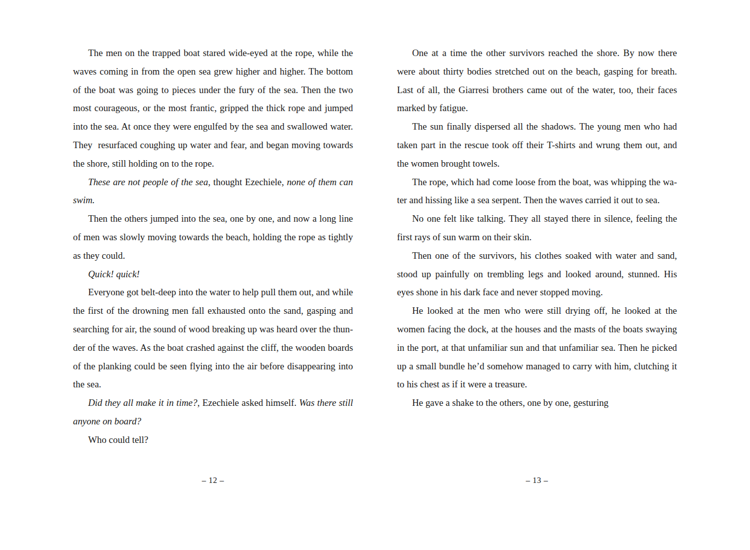The men on the trapped boat stared wide-eyed at the rope, while the waves coming in from the open sea grew higher and higher. The bottom of the boat was going to pieces under the fury of the sea. Then the two most courageous, or the most frantic, gripped the thick rope and jumped into the sea. At once they were engulfed by the sea and swallowed water. They resurfaced coughing up water and fear, and began moving towards the shore, still holding on to the rope.
These are not people of the sea, thought Ezechiele, none of them can swim.
Then the others jumped into the sea, one by one, and now a long line of men was slowly moving towards the beach, holding the rope as tightly as they could.
Quick! quick!
Everyone got belt-deep into the water to help pull them out, and while the first of the drowning men fall exhausted onto the sand, gasping and searching for air, the sound of wood breaking up was heard over the thunder of the waves. As the boat crashed against the cliff, the wooden boards of the planking could be seen flying into the air before disappearing into the sea.
Did they all make it in time?, Ezechiele asked himself. Was there still anyone on board?
Who could tell?
– 12 –
One at a time the other survivors reached the shore. By now there were about thirty bodies stretched out on the beach, gasping for breath. Last of all, the Giarresi brothers came out of the water, too, their faces marked by fatigue.
The sun finally dispersed all the shadows. The young men who had taken part in the rescue took off their T-shirts and wrung them out, and the women brought towels.
The rope, which had come loose from the boat, was whipping the water and hissing like a sea serpent. Then the waves carried it out to sea.
No one felt like talking. They all stayed there in silence, feeling the first rays of sun warm on their skin.
Then one of the survivors, his clothes soaked with water and sand, stood up painfully on trembling legs and looked around, stunned. His eyes shone in his dark face and never stopped moving.
He looked at the men who were still drying off, he looked at the women facing the dock, at the houses and the masts of the boats swaying in the port, at that unfamiliar sun and that unfamiliar sea. Then he picked up a small bundle he’d somehow managed to carry with him, clutching it to his chest as if it were a treasure.
He gave a shake to the others, one by one, gesturing
– 13 –